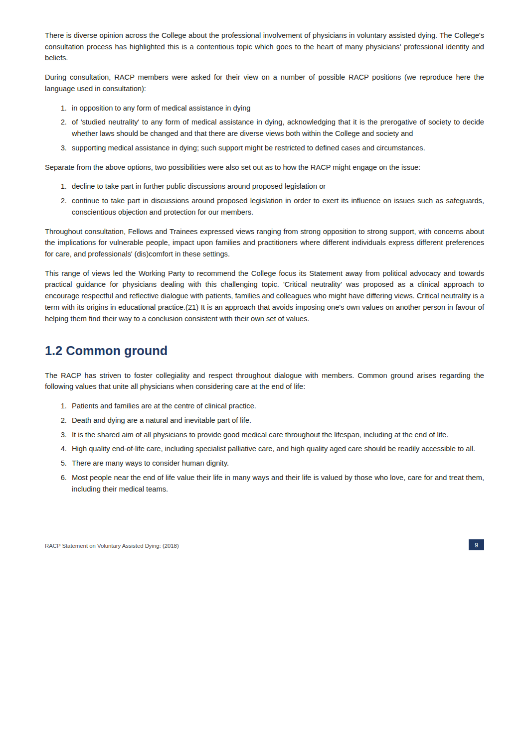There is diverse opinion across the College about the professional involvement of physicians in voluntary assisted dying. The College's consultation process has highlighted this is a contentious topic which goes to the heart of many physicians' professional identity and beliefs.
During consultation, RACP members were asked for their view on a number of possible RACP positions (we reproduce here the language used in consultation):
in opposition to any form of medical assistance in dying
of 'studied neutrality' to any form of medical assistance in dying, acknowledging that it is the prerogative of society to decide whether laws should be changed and that there are diverse views both within the College and society and
supporting medical assistance in dying; such support might be restricted to defined cases and circumstances.
Separate from the above options, two possibilities were also set out as to how the RACP might engage on the issue:
decline to take part in further public discussions around proposed legislation or
continue to take part in discussions around proposed legislation in order to exert its influence on issues such as safeguards, conscientious objection and protection for our members.
Throughout consultation, Fellows and Trainees expressed views ranging from strong opposition to strong support, with concerns about the implications for vulnerable people, impact upon families and practitioners where different individuals express different preferences for care, and professionals' (dis)comfort in these settings.
This range of views led the Working Party to recommend the College focus its Statement away from political advocacy and towards practical guidance for physicians dealing with this challenging topic. 'Critical neutrality' was proposed as a clinical approach to encourage respectful and reflective dialogue with patients, families and colleagues who might have differing views. Critical neutrality is a term with its origins in educational practice.(21) It is an approach that avoids imposing one's own values on another person in favour of helping them find their way to a conclusion consistent with their own set of values.
1.2 Common ground
The RACP has striven to foster collegiality and respect throughout dialogue with members. Common ground arises regarding the following values that unite all physicians when considering care at the end of life:
Patients and families are at the centre of clinical practice.
Death and dying are a natural and inevitable part of life.
It is the shared aim of all physicians to provide good medical care throughout the lifespan, including at the end of life.
High quality end-of-life care, including specialist palliative care, and high quality aged care should be readily accessible to all.
There are many ways to consider human dignity.
Most people near the end of life value their life in many ways and their life is valued by those who love, care for and treat them, including their medical teams.
RACP Statement on Voluntary Assisted Dying: (2018) 9